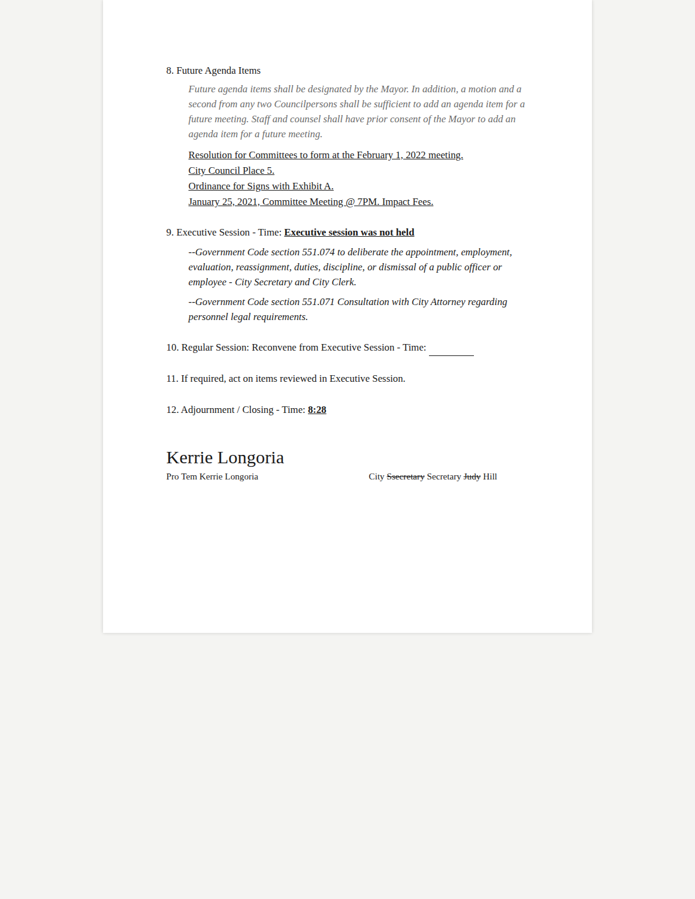8. Future Agenda Items Future agenda items shall be designated by the Mayor. In addition, a motion and a second from any two Councilpersons shall be sufficient to add an agenda item for a future meeting. Staff and counsel shall have prior consent of the Mayor to add an agenda item for a future meeting.
Resolution for Committees to form at the February 1, 2022 meeting.
City Council Place 5.
Ordinance for Signs with Exhibit A.
January 25, 2021, Committee Meeting @ 7PM. Impact Fees.
9. Executive Session - Time: Executive session was not held
--Government Code section 551.074 to deliberate the appointment, employment, evaluation, reassignment, duties, discipline, or dismissal of a public officer or employee - City Secretary and City Clerk.
--Government Code section 551.071 Consultation with City Attorney regarding personnel legal requirements.
10. Regular Session: Reconvene from Executive Session - Time:
11. If required, act on items reviewed in Executive Session.
12. Adjournment / Closing - Time: 8:28
Kerrie Longoria
Pro Tem Kerrie Longoria
City Ssecretary Secretary Judy Hill